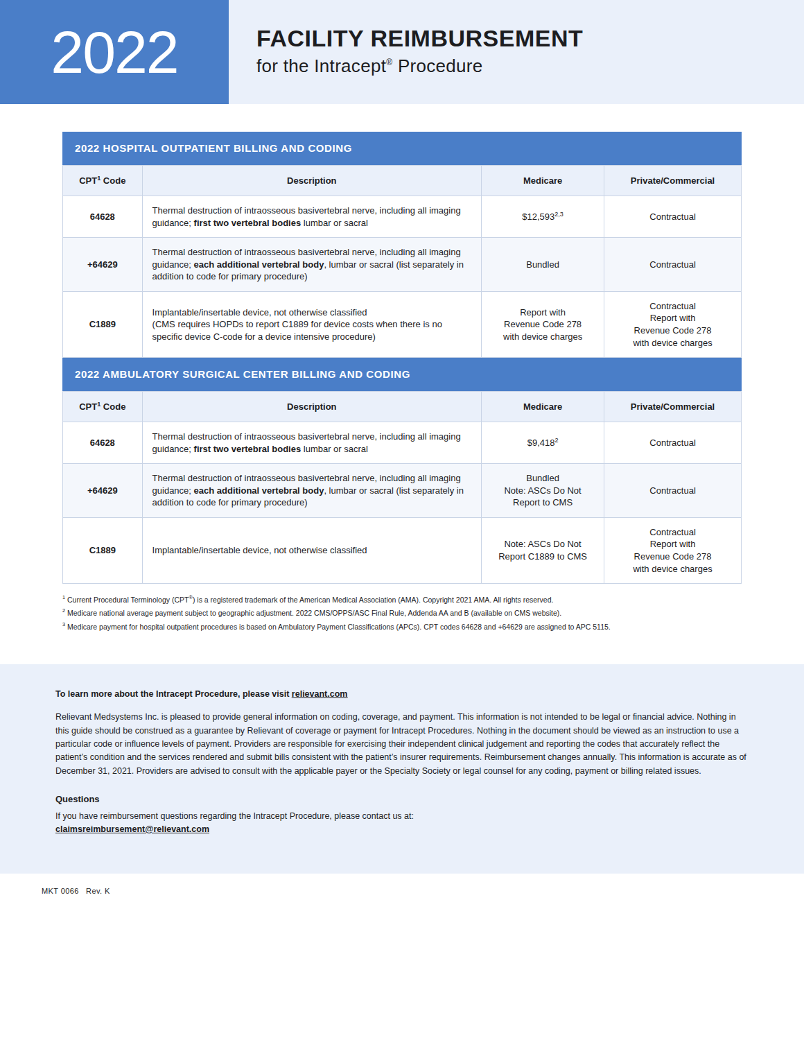2022
FACILITY REIMBURSEMENT
for the Intracept® Procedure
2022 HOSPITAL OUTPATIENT BILLING AND CODING
| CPT 1 Code | Description | Medicare | Private/Commercial |
| --- | --- | --- | --- |
| 64628 | Thermal destruction of intraosseous basivertebral nerve, including all imaging guidance; first two vertebral bodies lumbar or sacral | $12,593 2,3 | Contractual |
| +64629 | Thermal destruction of intraosseous basivertebral nerve, including all imaging guidance; each additional vertebral body , lumbar or sacral (list separately in addition to code for primary procedure) | Bundled | Contractual |
| C1889 | Implantable/insertable device, not otherwise classified (CMS requires HOPDs to report C1889 for device costs when there is no specific device C-code for a device intensive procedure) | Report with Revenue Code 278 with device charges | Contractual Report with Revenue Code 278 with device charges |
2022 AMBULATORY SURGICAL CENTER BILLING AND CODING
| CPT 1 Code | Description | Medicare | Private/Commercial |
| --- | --- | --- | --- |
| 64628 | Thermal destruction of intraosseous basivertebral nerve, including all imaging guidance; first two vertebral bodies lumbar or sacral | $9,418 2 | Contractual |
| +64629 | Thermal destruction of intraosseous basivertebral nerve, including all imaging guidance; each additional vertebral body , lumbar or sacral (list separately in addition to code for primary procedure) | Bundled Note: ASCs Do Not Report to CMS | Contractual |
| C1889 | Implantable/insertable device, not otherwise classified | Note: ASCs Do Not Report C1889 to CMS | Contractual Report with Revenue Code 278 with device charges |
1 Current Procedural Terminology (CPT®) is a registered trademark of the American Medical Association (AMA). Copyright 2021 AMA. All rights reserved.
2 Medicare national average payment subject to geographic adjustment. 2022 CMS/OPPS/ASC Final Rule, Addenda AA and B (available on CMS website).
3 Medicare payment for hospital outpatient procedures is based on Ambulatory Payment Classifications (APCs). CPT codes 64628 and +64629 are assigned to APC 5115.
To learn more about the Intracept Procedure, please visit relievant.com
Relievant Medsystems Inc. is pleased to provide general information on coding, coverage, and payment. This information is not intended to be legal or financial advice. Nothing in this guide should be construed as a guarantee by Relievant of coverage or payment for Intracept Procedures. Nothing in the document should be viewed as an instruction to use a particular code or influence levels of payment. Providers are responsible for exercising their independent clinical judgement and reporting the codes that accurately reflect the patient’s condition and the services rendered and submit bills consistent with the patient’s insurer requirements. Reimbursement changes annually. This information is accurate as of December 31, 2021. Providers are advised to consult with the applicable payer or the Specialty Society or legal counsel for any coding, payment or billing related issues.
Questions
If you have reimbursement questions regarding the Intracept Procedure, please contact us at:
claimsreimbursement@relievant.com
MKT 0066 Rev. K